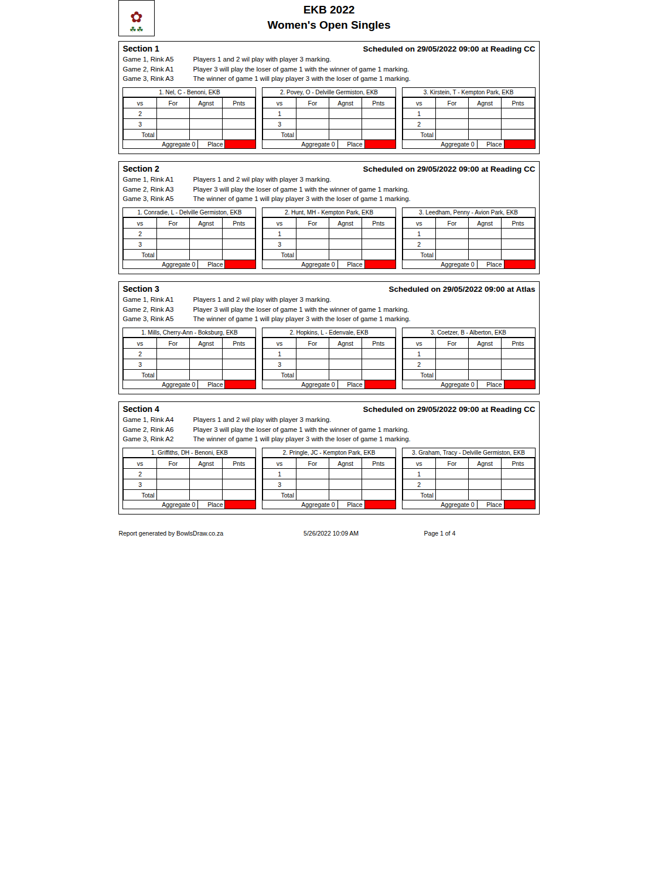✿
☘☘
EKB 2022
Women's Open Singles
Section 1 Scheduled on 29/05/2022 09:00 at Reading CC
Game 1, Rink A5 Players 1 and 2 wil play with player 3 marking.
Game 2, Rink A1 Player 3 will play the loser of game 1 with the winner of game 1 marking.
Game 3, Rink A3 The winner of game 1 will play player 3 with the loser of game 1 marking.
1. Nel, C - Benoni, EKB
| vs | For | Agnst | Pnts |
| --- | --- | --- | --- |
| 2 | | | |
| 3 | | | |
| Total | | | |
Aggregate 0
Place
2. Povey, O - Delville Germiston, EKB
| vs | For | Agnst | Pnts |
| --- | --- | --- | --- |
| 1 | | | |
| 3 | | | |
| Total | | | |
Aggregate 0
Place
3. Kirstein, T - Kempton Park, EKB
| vs | For | Agnst | Pnts |
| --- | --- | --- | --- |
| 1 | | | |
| 2 | | | |
| Total | | | |
Aggregate 0
Place
Section 2 Scheduled on 29/05/2022 09:00 at Reading CC
Game 1, Rink A1 Players 1 and 2 wil play with player 3 marking.
Game 2, Rink A3 Player 3 will play the loser of game 1 with the winner of game 1 marking.
Game 3, Rink A5 The winner of game 1 will play player 3 with the loser of game 1 marking.
1. Conradie, L - Delville Germiston, EKB
| vs | For | Agnst | Pnts |
| --- | --- | --- | --- |
| 2 | | | |
| 3 | | | |
| Total | | | |
Aggregate 0
Place
2. Hunt, MH - Kempton Park, EKB
| vs | For | Agnst | Pnts |
| --- | --- | --- | --- |
| 1 | | | |
| 3 | | | |
| Total | | | |
Aggregate 0
Place
3. Leedham, Penny - Avion Park, EKB
| vs | For | Agnst | Pnts |
| --- | --- | --- | --- |
| 1 | | | |
| 2 | | | |
| Total | | | |
Aggregate 0
Place
Section 3 Scheduled on 29/05/2022 09:00 at Atlas
Game 1, Rink A1 Players 1 and 2 wil play with player 3 marking.
Game 2, Rink A3 Player 3 will play the loser of game 1 with the winner of game 1 marking.
Game 3, Rink A5 The winner of game 1 will play player 3 with the loser of game 1 marking.
1. Mills, Cherry-Ann - Boksburg, EKB
| vs | For | Agnst | Pnts |
| --- | --- | --- | --- |
| 2 | | | |
| 3 | | | |
| Total | | | |
Aggregate 0
Place
2. Hopkins, L - Edenvale, EKB
| vs | For | Agnst | Pnts |
| --- | --- | --- | --- |
| 1 | | | |
| 3 | | | |
| Total | | | |
Aggregate 0
Place
3. Coetzer, B - Alberton, EKB
| vs | For | Agnst | Pnts |
| --- | --- | --- | --- |
| 1 | | | |
| 2 | | | |
| Total | | | |
Aggregate 0
Place
Section 4 Scheduled on 29/05/2022 09:00 at Reading CC
Game 1, Rink A4 Players 1 and 2 wil play with player 3 marking.
Game 2, Rink A6 Player 3 will play the loser of game 1 with the winner of game 1 marking.
Game 3, Rink A2 The winner of game 1 will play player 3 with the loser of game 1 marking.
1. Griffiths, DH - Benoni, EKB
| vs | For | Agnst | Pnts |
| --- | --- | --- | --- |
| 2 | | | |
| 3 | | | |
| Total | | | |
Aggregate 0
Place
2. Pringle, JC - Kempton Park, EKB
| vs | For | Agnst | Pnts |
| --- | --- | --- | --- |
| 1 | | | |
| 3 | | | |
| Total | | | |
Aggregate 0
Place
3. Graham, Tracy - Delville Germiston, EKB
| vs | For | Agnst | Pnts |
| --- | --- | --- | --- |
| 1 | | | |
| 2 | | | |
| Total | | | |
Aggregate 0
Place
Report generated by BowlsDraw.co.za
5/26/2022 10:09 AM
Page 1 of 4